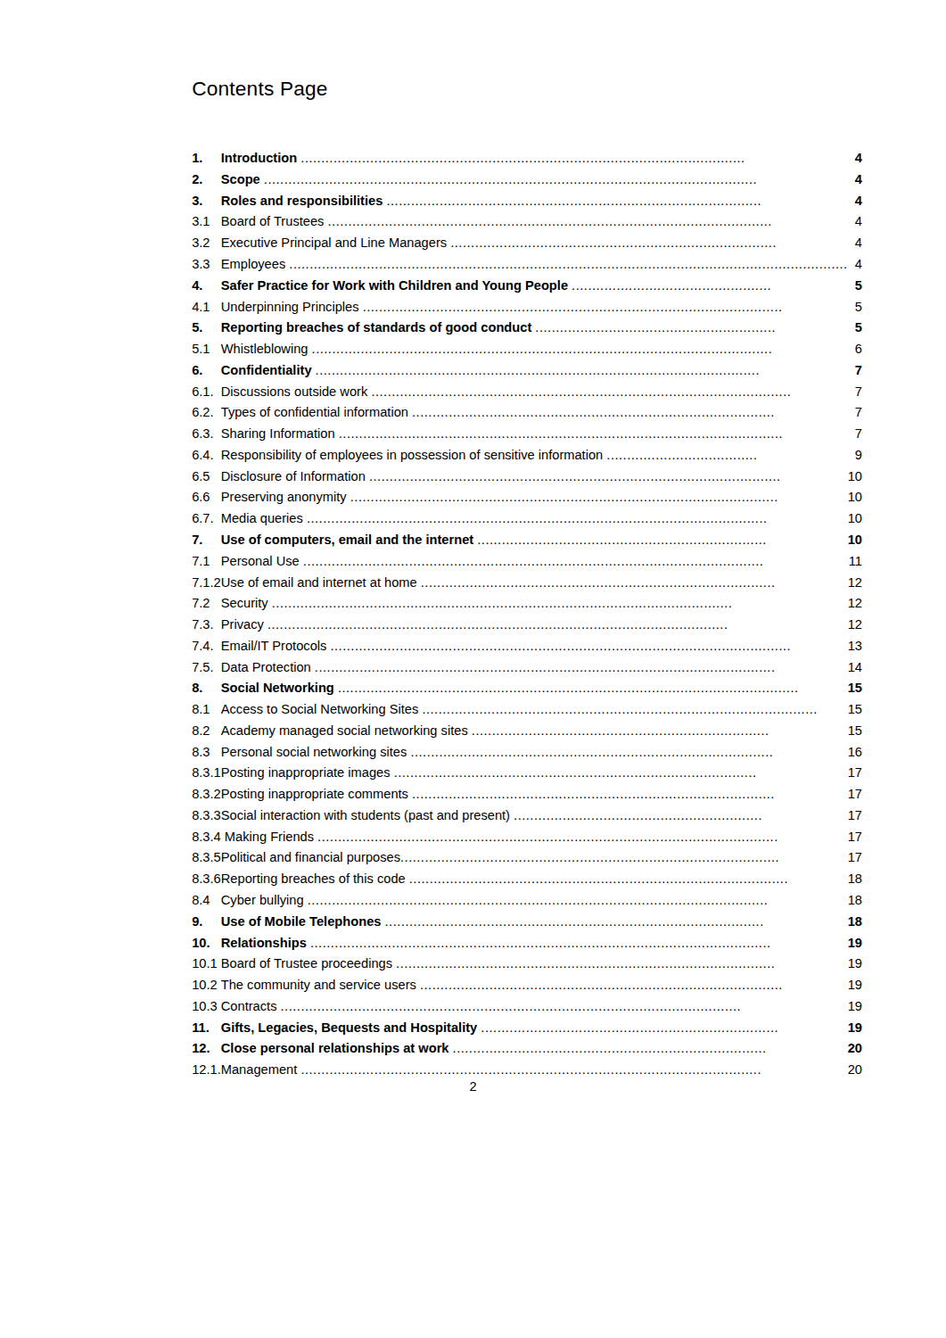Contents Page
| 1. | Introduction ............................................................................................................. | 4 |
| 2. | Scope ......................................................................................................................... | 4 |
| 3. | Roles and responsibilities ............................................................................................ | 4 |
| 3.1 | Board of Trustees ............................................................................................................. | 4 |
| 3.2 | Executive Principal and Line Managers ................................................................................ | 4 |
| 3.3 | Employees ......................................................................................................................................... | 4 |
| 4. | Safer Practice for Work with Children and Young People ................................................. | 5 |
| 4.1 | Underpinning Principles ....................................................................................................... | 5 |
| 5. | Reporting breaches of standards of good conduct ........................................................... | 5 |
| 5.1 | Whistleblowing ................................................................................................................. | 6 |
| 6. | Confidentiality ............................................................................................................. | 7 |
| 6.1. | Discussions outside work ....................................................................................................... | 7 |
| 6.2. | Types of confidential information ......................................................................................... | 7 |
| 6.3. | Sharing Information ............................................................................................................. | 7 |
| 6.4. | Responsibility of employees in possession of sensitive information ..................................... | 9 |
| 6.5 | Disclosure of Information ..................................................................................................... | 10 |
| 6.6 | Preserving anonymity ......................................................................................................... | 10 |
| 6.7. | Media queries ................................................................................................................. | 10 |
| 7. | Use of computers, email and the internet ....................................................................... | 10 |
| 7.1 | Personal Use ................................................................................................................. | 11 |
| 7.1.2 | Use of email and internet at home ....................................................................................... | 12 |
| 7.2 | Security ................................................................................................................. | 12 |
| 7.3. | Privacy ................................................................................................................. | 12 |
| 7.4. | Email/IT Protocols ................................................................................................................. | 13 |
| 7.5. | Data Protection ................................................................................................................. | 14 |
| 8. | Social Networking ................................................................................................................. | 15 |
| 8.1 | Access to Social Networking Sites ................................................................................................. | 15 |
| 8.2 | Academy managed social networking sites ......................................................................... | 15 |
| 8.3 | Personal social networking sites ......................................................................................... | 16 |
| 8.3.1 | Posting inappropriate images ......................................................................................... | 17 |
| 8.3.2 | Posting inappropriate comments ......................................................................................... | 17 |
| 8.3.3 | Social interaction with students (past and present) ............................................................. | 17 |
| 8.3.4 | Making Friends ................................................................................................................. | 17 |
| 8.3.5 | Political and financial purposes ............................................................................................. | 17 |
| 8.3.6 | Reporting breaches of this code ............................................................................................. | 18 |
| 8.4 | Cyber bullying ................................................................................................................. | 18 |
| 9. | Use of Mobile Telephones ............................................................................................. | 18 |
| 10. | Relationships ................................................................................................................. | 19 |
| 10.1 | Board of Trustee proceedings ............................................................................................. | 19 |
| 10.2 | The community and service users ......................................................................................... | 19 |
| 10.3 | Contracts ................................................................................................................. | 19 |
| 11. | Gifts, Legacies, Bequests and Hospitality ......................................................................... | 19 |
| 12. | Close personal relationships at work ............................................................................. | 20 |
| 12.1. | Management ................................................................................................................. | 20 |
2